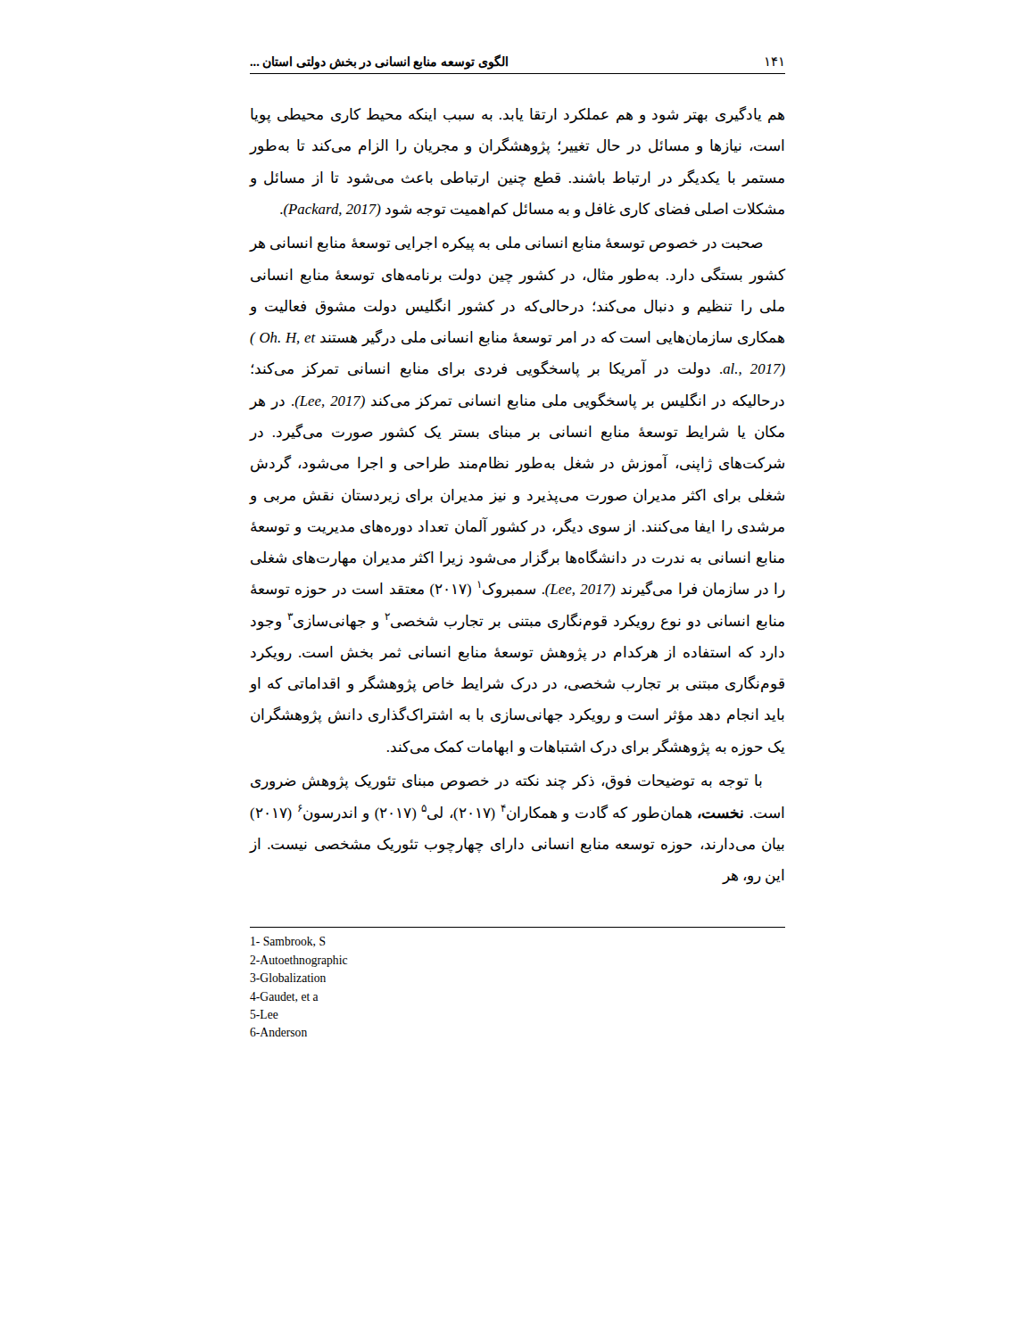۱۴۱ الگوی توسعه منابع انسانی در بخش دولتی استان ...
هم یادگیری بهتر شود و هم عملکرد ارتقا یابد. به سبب اینکه محیط کاری محیطی پویا است، نیازها و مسائل در حال تغییر؛ پژوهشگران و مجریان را الزام می‌کند تا به‌طور مستمر با یکدیگر در ارتباط باشند. قطع چنین ارتباطی باعث می‌شود تا از مسائل و مشکلات اصلی فضای کاری غافل و به مسائل کم‌اهمیت توجه شود (Packard, 2017).
صحبت در خصوص توسعۀ منابع انسانی ملی به پیکره اجرایی توسعۀ منابع انسانی هر کشور بستگی دارد. به‌طور مثال، در کشور چین دولت برنامه‌های توسعۀ منابع انسانی ملی را تنظیم و دنبال می‌کند؛ درحالی‌که در کشور انگلیس دولت مشوق فعالیت و همکاری سازمان‌هایی است که در امر توسعۀ منابع انسانی ملی درگیر هستند ( Oh. H, et al., 2017). دولت در آمریکا بر پاسخگویی فردی برای منابع انسانی تمرکز می‌کند؛ درحالیکه در انگلیس بر پاسخگویی ملی منابع انسانی تمرکز می‌کند (Lee, 2017). در هر مکان یا شرایط توسعۀ منابع انسانی بر مبنای بستر یک کشور صورت می‌گیرد. در شرکت‌های ژاپنی، آموزش در شغل به‌طور نظام‌مند طراحی و اجرا می‌شود، گردش شغلی برای اکثر مدیران صورت می‌پذیرد و نیز مدیران برای زیردستان نقش مربی و مرشدی را ایفا می‌کنند. از سوی دیگر، در کشور آلمان تعداد دوره‌های مدیریت و توسعۀ منابع انسانی به ندرت در دانشگاه‌ها برگزار می‌شود زیرا اکثر مدیران مهارت‌های شغلی را در سازمان فرا می‌گیرند (Lee, 2017). سمبروک۱ (۲۰۱۷) معتقد است در حوزه توسعۀ منابع انسانی دو نوع رویکرد قوم‌نگاری مبتنی بر تجارب شخصی۲ و جهانی‌سازی۳ وجود دارد که استفاده از هرکدام در پژوهش توسعۀ منابع انسانی ثمر بخش است. رویکرد قوم‌نگاری مبتنی بر تجارب شخصی، در درک شرایط خاص پژوهشگر و اقداماتی که او باید انجام دهد مؤثر است و رویکرد جهانی‌سازی با به اشتراک‌گذاری دانش پژوهشگران یک حوزه به پژوهشگر برای درک اشتباهات و ابهامات کمک می‌کند.
با توجه به توضیحات فوق، ذکر چند نکته در خصوص مبنای تئوریک پژوهش ضروری است. نخست، همان‌طور که گادت و همکاران۴ (۲۰۱۷)، لی۵ (۲۰۱۷) و اندرسون۶ (۲۰۱۷) بیان می‌دارند، حوزه توسعه منابع انسانی دارای چهارچوب تئوریک مشخصی نیست. از این رو، هر
1- Sambrook, S
2-Autoethnographic
3-Globalization
4-Gaudet, et a
5-Lee
6-Anderson